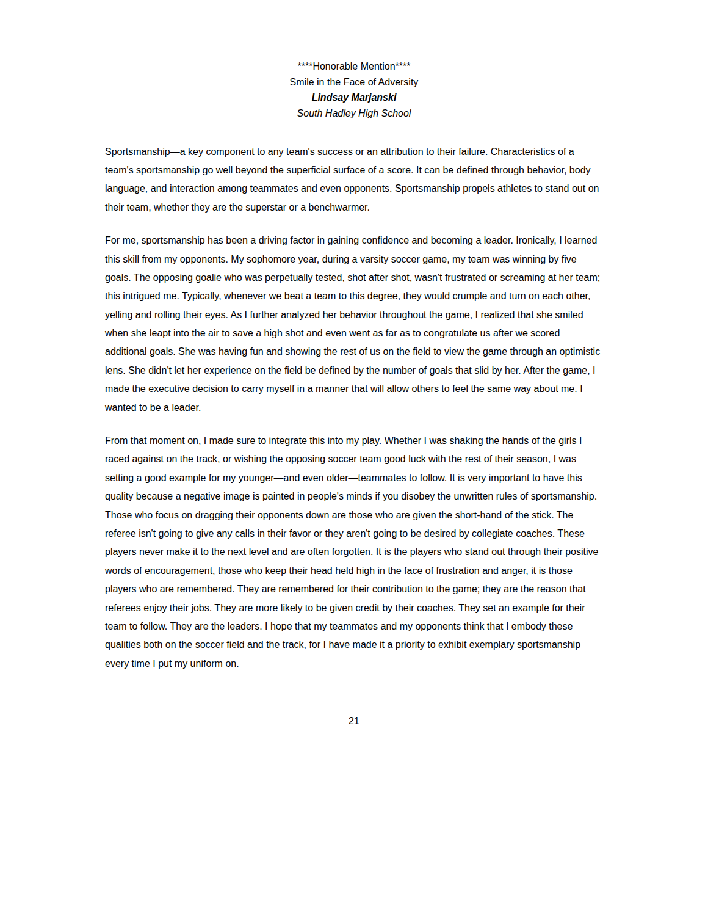****Honorable Mention****
Smile in the Face of Adversity
Lindsay Marjanski
South Hadley High School
Sportsmanship—a key component to any team's success or an attribution to their failure. Characteristics of a team's sportsmanship go well beyond the superficial surface of a score. It can be defined through behavior, body language, and interaction among teammates and even opponents. Sportsmanship propels athletes to stand out on their team, whether they are the superstar or a benchwarmer.
For me, sportsmanship has been a driving factor in gaining confidence and becoming a leader. Ironically, I learned this skill from my opponents. My sophomore year, during a varsity soccer game, my team was winning by five goals. The opposing goalie who was perpetually tested, shot after shot, wasn't frustrated or screaming at her team; this intrigued me. Typically, whenever we beat a team to this degree, they would crumple and turn on each other, yelling and rolling their eyes. As I further analyzed her behavior throughout the game, I realized that she smiled when she leapt into the air to save a high shot and even went as far as to congratulate us after we scored additional goals. She was having fun and showing the rest of us on the field to view the game through an optimistic lens. She didn't let her experience on the field be defined by the number of goals that slid by her. After the game, I made the executive decision to carry myself in a manner that will allow others to feel the same way about me. I wanted to be a leader.
From that moment on, I made sure to integrate this into my play. Whether I was shaking the hands of the girls I raced against on the track, or wishing the opposing soccer team good luck with the rest of their season, I was setting a good example for my younger—and even older—teammates to follow. It is very important to have this quality because a negative image is painted in people's minds if you disobey the unwritten rules of sportsmanship. Those who focus on dragging their opponents down are those who are given the short-hand of the stick. The referee isn't going to give any calls in their favor or they aren't going to be desired by collegiate coaches. These players never make it to the next level and are often forgotten. It is the players who stand out through their positive words of encouragement, those who keep their head held high in the face of frustration and anger, it is those players who are remembered. They are remembered for their contribution to the game; they are the reason that referees enjoy their jobs. They are more likely to be given credit by their coaches. They set an example for their team to follow. They are the leaders. I hope that my teammates and my opponents think that I embody these qualities both on the soccer field and the track, for I have made it a priority to exhibit exemplary sportsmanship every time I put my uniform on.
21